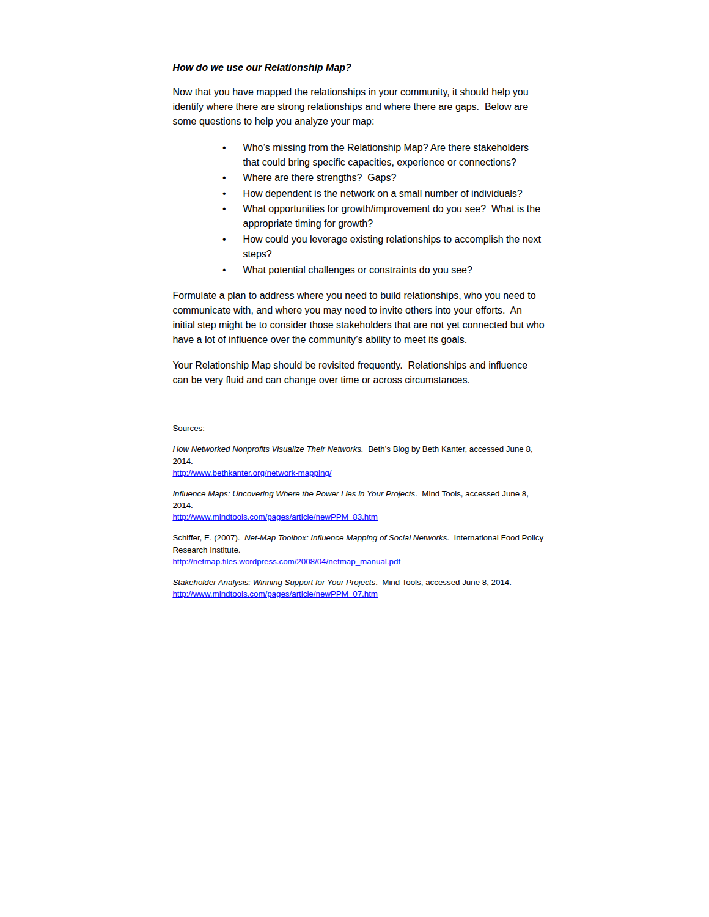How do we use our Relationship Map?
Now that you have mapped the relationships in your community, it should help you identify where there are strong relationships and where there are gaps. Below are some questions to help you analyze your map:
Who’s missing from the Relationship Map? Are there stakeholders that could bring specific capacities, experience or connections?
Where are there strengths? Gaps?
How dependent is the network on a small number of individuals?
What opportunities for growth/improvement do you see? What is the appropriate timing for growth?
How could you leverage existing relationships to accomplish the next steps?
What potential challenges or constraints do you see?
Formulate a plan to address where you need to build relationships, who you need to communicate with, and where you may need to invite others into your efforts. An initial step might be to consider those stakeholders that are not yet connected but who have a lot of influence over the community’s ability to meet its goals.
Your Relationship Map should be revisited frequently. Relationships and influence can be very fluid and can change over time or across circumstances.
Sources:
How Networked Nonprofits Visualize Their Networks. Beth’s Blog by Beth Kanter, accessed June 8, 2014.
http://www.bethkanter.org/network-mapping/
Influence Maps: Uncovering Where the Power Lies in Your Projects. Mind Tools, accessed June 8, 2014.
http://www.mindtools.com/pages/article/newPPM_83.htm
Schiffer, E. (2007). Net-Map Toolbox: Influence Mapping of Social Networks. International Food Policy Research Institute.
http://netmap.files.wordpress.com/2008/04/netmap_manual.pdf
Stakeholder Analysis: Winning Support for Your Projects. Mind Tools, accessed June 8, 2014.
http://www.mindtools.com/pages/article/newPPM_07.htm